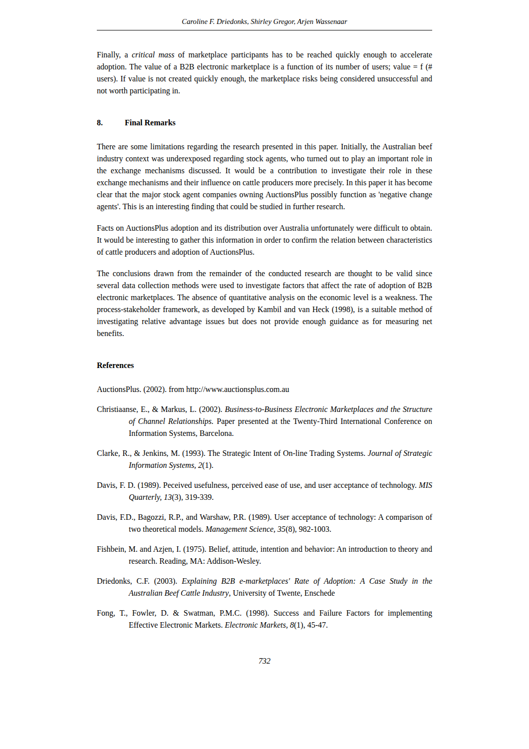Caroline F. Driedonks, Shirley Gregor, Arjen Wassenaar
Finally, a critical mass of marketplace participants has to be reached quickly enough to accelerate adoption. The value of a B2B electronic marketplace is a function of its number of users; value = f (# users). If value is not created quickly enough, the marketplace risks being considered unsuccessful and not worth participating in.
8. Final Remarks
There are some limitations regarding the research presented in this paper. Initially, the Australian beef industry context was underexposed regarding stock agents, who turned out to play an important role in the exchange mechanisms discussed. It would be a contribution to investigate their role in these exchange mechanisms and their influence on cattle producers more precisely. In this paper it has become clear that the major stock agent companies owning AuctionsPlus possibly function as 'negative change agents'. This is an interesting finding that could be studied in further research.
Facts on AuctionsPlus adoption and its distribution over Australia unfortunately were difficult to obtain. It would be interesting to gather this information in order to confirm the relation between characteristics of cattle producers and adoption of AuctionsPlus.
The conclusions drawn from the remainder of the conducted research are thought to be valid since several data collection methods were used to investigate factors that affect the rate of adoption of B2B electronic marketplaces. The absence of quantitative analysis on the economic level is a weakness. The process-stakeholder framework, as developed by Kambil and van Heck (1998), is a suitable method of investigating relative advantage issues but does not provide enough guidance as for measuring net benefits.
References
AuctionsPlus. (2002). from http://www.auctionsplus.com.au
Christiaanse, E., & Markus, L. (2002). Business-to-Business Electronic Marketplaces and the Structure of Channel Relationships. Paper presented at the Twenty-Third International Conference on Information Systems, Barcelona.
Clarke, R., & Jenkins, M. (1993). The Strategic Intent of On-line Trading Systems. Journal of Strategic Information Systems, 2(1).
Davis, F. D. (1989). Peceived usefulness, perceived ease of use, and user acceptance of technology. MIS Quarterly, 13(3), 319-339.
Davis, F.D., Bagozzi, R.P., and Warshaw, P.R. (1989). User acceptance of technology: A comparison of two theoretical models. Management Science, 35(8), 982-1003.
Fishbein, M. and Azjen, I. (1975). Belief, attitude, intention and behavior: An introduction to theory and research. Reading, MA: Addison-Wesley.
Driedonks, C.F. (2003). Explaining B2B e-marketplaces' Rate of Adoption: A Case Study in the Australian Beef Cattle Industry, University of Twente, Enschede
Fong, T., Fowler, D. & Swatman, P.M.C. (1998). Success and Failure Factors for implementing Effective Electronic Markets. Electronic Markets, 8(1), 45-47.
732